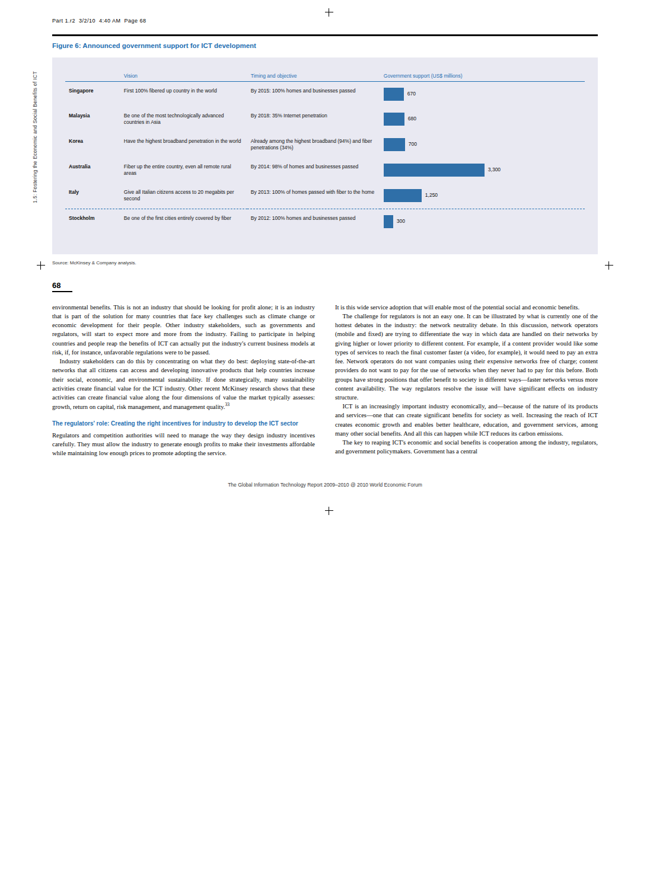Part 1.r2 3/2/10 4:40 AM Page 68
1.5: Fostering the Economic and Social Benefits of ICT
Figure 6: Announced government support for ICT development
| | Vision | Timing and objective | Government support (US$ millions) |
| --- | --- | --- | --- |
| Singapore | First 100% fibered up country in the world | By 2015: 100% homes and businesses passed | 670 |
| Malaysia | Be one of the most technologically advanced countries in Asia | By 2018: 35% Internet penetration | 680 |
| Korea | Have the highest broadband penetration in the world | Already among the highest broadband (94%) and fiber penetrations (34%) | 700 |
| Australia | Fiber up the entire country, even all remote rural areas | By 2014: 98% of homes and businesses passed | 3,300 |
| Italy | Give all Italian citizens access to 20 megabits per second | By 2013: 100% of homes passed with fiber to the home | 1,250 |
| Stockholm | Be one of the first cities entirely covered by fiber | By 2012: 100% homes and businesses passed | 300 |
Source: McKinsey & Company analysis.
68
environmental benefits. This is not an industry that should be looking for profit alone; it is an industry that is part of the solution for many countries that face key challenges such as climate change or economic development for their people. Other industry stakeholders, such as governments and regulators, will start to expect more and more from the industry. Failing to participate in helping countries and people reap the benefits of ICT can actually put the industry's current business models at risk, if, for instance, unfavorable regulations were to be passed.
Industry stakeholders can do this by concentrating on what they do best: deploying state-of-the-art networks that all citizens can access and developing innovative products that help countries increase their social, economic, and environmental sustainability. If done strategically, many sustainability activities create financial value for the ICT industry. Other recent McKinsey research shows that these activities can create financial value along the four dimensions of value the market typically assesses: growth, return on capital, risk management, and management quality.33
The regulators' role: Creating the right incentives for industry to develop the ICT sector
Regulators and competition authorities will need to manage the way they design industry incentives carefully. They must allow the industry to generate enough profits to make their investments affordable while maintaining low enough prices to promote adopting the service.
It is this wide service adoption that will enable most of the potential social and economic benefits.
The challenge for regulators is not an easy one. It can be illustrated by what is currently one of the hottest debates in the industry: the network neutrality debate. In this discussion, network operators (mobile and fixed) are trying to differentiate the way in which data are handled on their networks by giving higher or lower priority to different content. For example, if a content provider would like some types of services to reach the final customer faster (a video, for example), it would need to pay an extra fee. Network operators do not want companies using their expensive networks free of charge; content providers do not want to pay for the use of networks when they never had to pay for this before. Both groups have strong positions that offer benefit to society in different ways—faster networks versus more content availability. The way regulators resolve the issue will have significant effects on industry structure.
ICT is an increasingly important industry economically, and—because of the nature of its products and services—one that can create significant benefits for society as well. Increasing the reach of ICT creates economic growth and enables better healthcare, education, and government services, among many other social benefits. And all this can happen while ICT reduces its carbon emissions.
The key to reaping ICT's economic and social benefits is cooperation among the industry, regulators, and government policymakers. Government has a central
The Global Information Technology Report 2009–2010 @ 2010 World Economic Forum